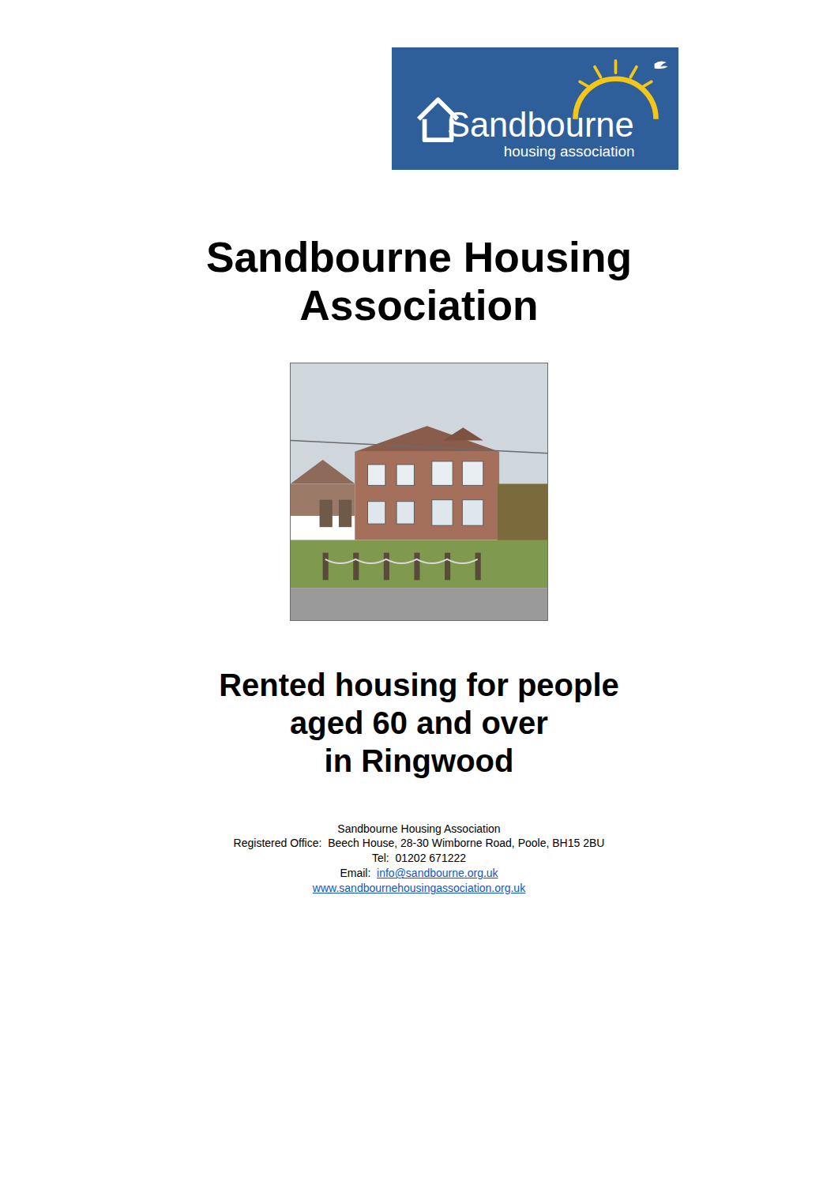Sandbourne housing association
Sandbourne Housing
Association
Rented housing for people
aged 60 and over
in Ringwood
Sandbourne Housing Association
Registered Office: Beech House, 28-30 Wimborne Road, Poole, BH15 2BU
Tel: 01202 671222
Email: info@sandbourne.org.uk
www.sandbournehousingassociation.org.uk